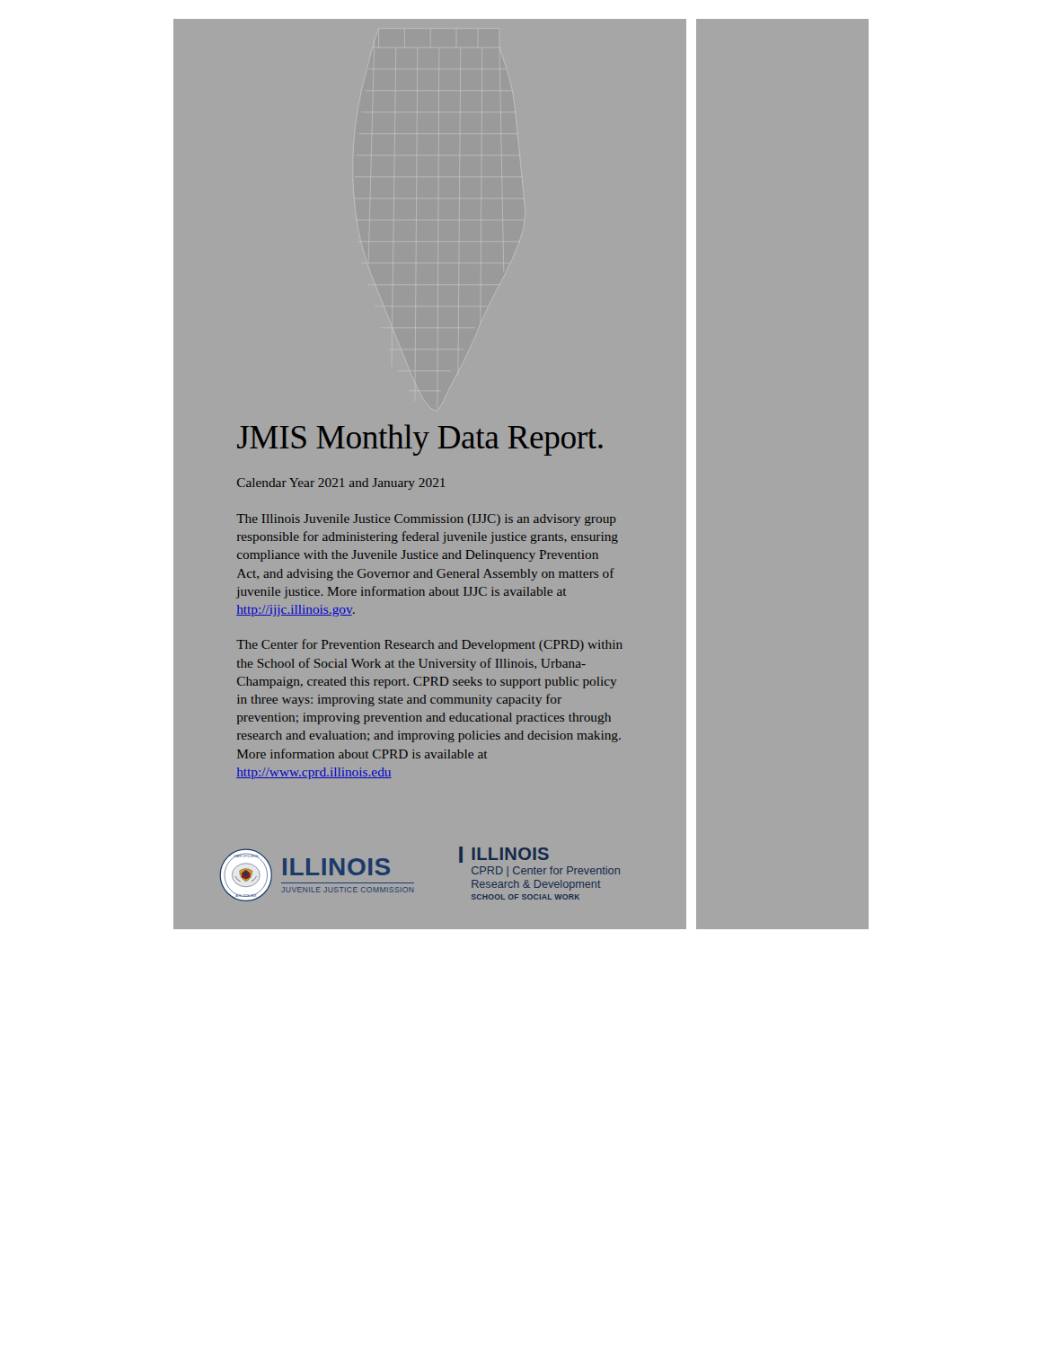JMIS Monthly Data Report.
Calendar Year 2021 and January 2021
The Illinois Juvenile Justice Commission (IJJC) is an advisory group responsible for administering federal juvenile justice grants, ensuring compliance with the Juvenile Justice and Delinquency Prevention Act, and advising the Governor and General Assembly on matters of juvenile justice. More information about IJJC is available at http://ijjc.illinois.gov.
The Center for Prevention Research and Development (CPRD) within the School of Social Work at the University of Illinois, Urbana-Champaign, created this report. CPRD seeks to support public policy in three ways: improving state and community capacity for prevention; improving prevention and educational practices through research and evaluation; and improving policies and decision making. More information about CPRD is available at http://www.cprd.illinois.edu
STATE OF ILLINOIS AUG. 26TH 1818
ILLINOIS
JUVENILE JUSTICE COMMISSION
I
ILLINOIS
CPRD | Center for Prevention
Research & Development
SCHOOL OF SOCIAL WORK